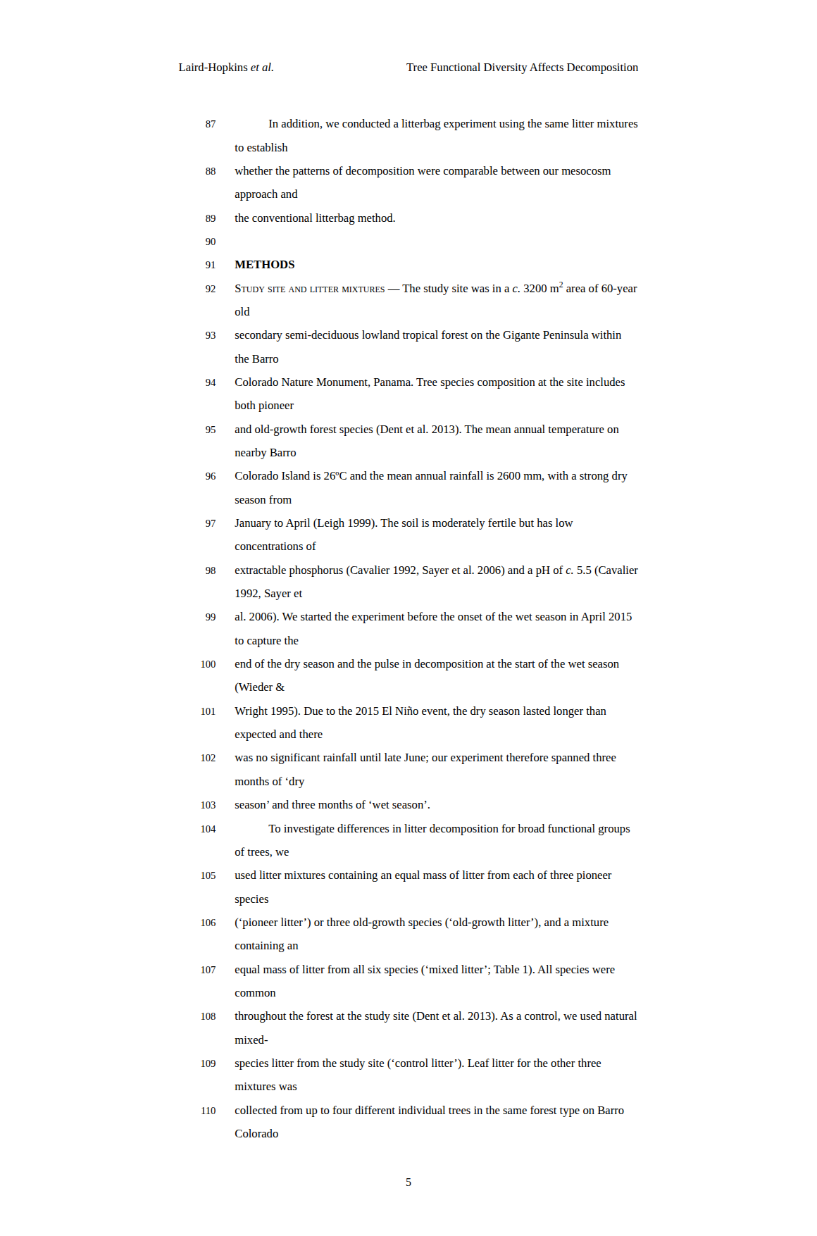Laird-Hopkins et al.
Tree Functional Diversity Affects Decomposition
87
In addition, we conducted a litterbag experiment using the same litter mixtures to establish
88
whether the patterns of decomposition were comparable between our mesocosm approach and
89
the conventional litterbag method.
90
91
METHODS
92
Study site and litter mixtures — The study site was in a c. 3200 m2 area of 60-year old
93
secondary semi-deciduous lowland tropical forest on the Gigante Peninsula within the Barro
94
Colorado Nature Monument, Panama. Tree species composition at the site includes both pioneer
95
and old-growth forest species (Dent et al. 2013). The mean annual temperature on nearby Barro
96
Colorado Island is 26ºC and the mean annual rainfall is 2600 mm, with a strong dry season from
97
January to April (Leigh 1999). The soil is moderately fertile but has low concentrations of
98
extractable phosphorus (Cavalier 1992, Sayer et al. 2006) and a pH of c. 5.5 (Cavalier 1992, Sayer et
99
al. 2006). We started the experiment before the onset of the wet season in April 2015 to capture the
100
end of the dry season and the pulse in decomposition at the start of the wet season (Wieder &
101
Wright 1995). Due to the 2015 El Niño event, the dry season lasted longer than expected and there
102
was no significant rainfall until late June; our experiment therefore spanned three months of ‘dry
103
season’ and three months of ‘wet season’.
104
To investigate differences in litter decomposition for broad functional groups of trees, we
105
used litter mixtures containing an equal mass of litter from each of three pioneer species
106
(‘pioneer litter’) or three old-growth species (‘old-growth litter’), and a mixture containing an
107
equal mass of litter from all six species (‘mixed litter’; Table 1). All species were common
108
throughout the forest at the study site (Dent et al. 2013). As a control, we used natural mixed-
109
species litter from the study site (‘control litter’). Leaf litter for the other three mixtures was
110
collected from up to four different individual trees in the same forest type on Barro Colorado
5